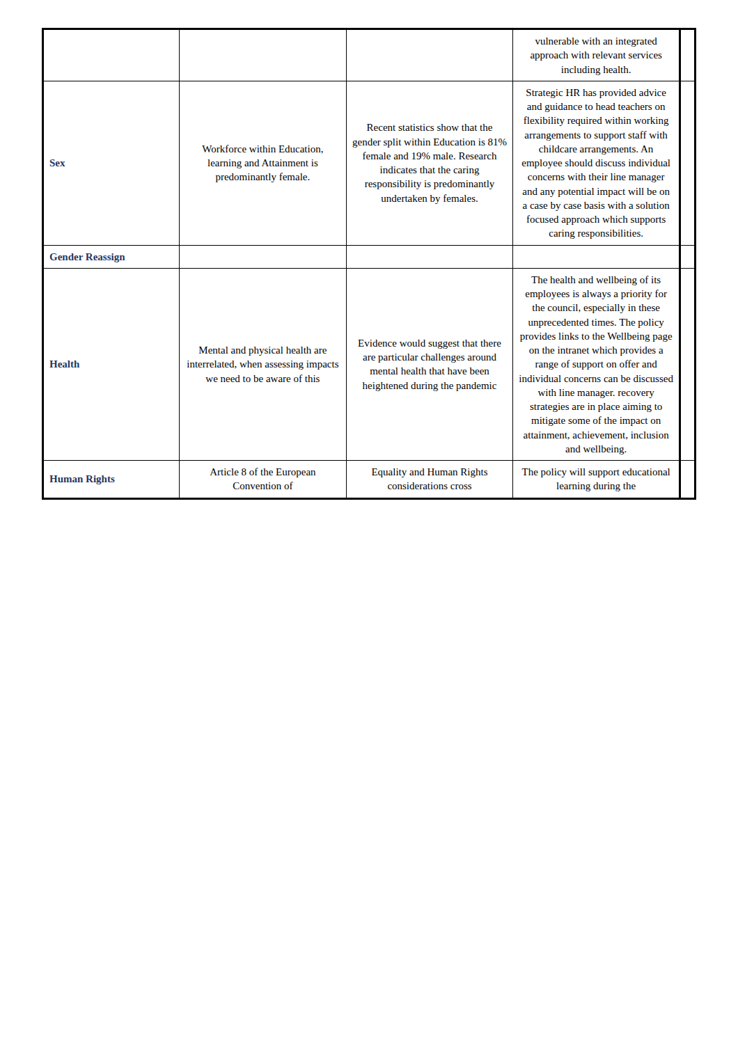| | | | vulnerable with an integrated approach with relevant services including health. | |
| Sex | Workforce within Education, learning and Attainment is predominantly female. | Recent statistics show that the gender split within Education is 81% female and 19% male. Research indicates that the caring responsibility is predominantly undertaken by females. | Strategic HR has provided advice and guidance to head teachers on flexibility required within working arrangements to support staff with childcare arrangements. An employee should discuss individual concerns with their line manager and any potential impact will be on a case by case basis with a solution focused approach which supports caring responsibilities. | |
| Gender Reassign | | | | |
| Health | Mental and physical health are interrelated, when assessing impacts we need to be aware of this | Evidence would suggest that there are particular challenges around mental health that have been heightened during the pandemic | The health and wellbeing of its employees is always a priority for the council, especially in these unprecedented times. The policy provides links to the Wellbeing page on the intranet which provides a range of support on offer and individual concerns can be discussed with line manager. recovery strategies are in place aiming to mitigate some of the impact on attainment, achievement, inclusion and wellbeing. | |
| Human Rights | Article 8 of the European Convention of | Equality and Human Rights considerations cross | The policy will support educational learning during the | |